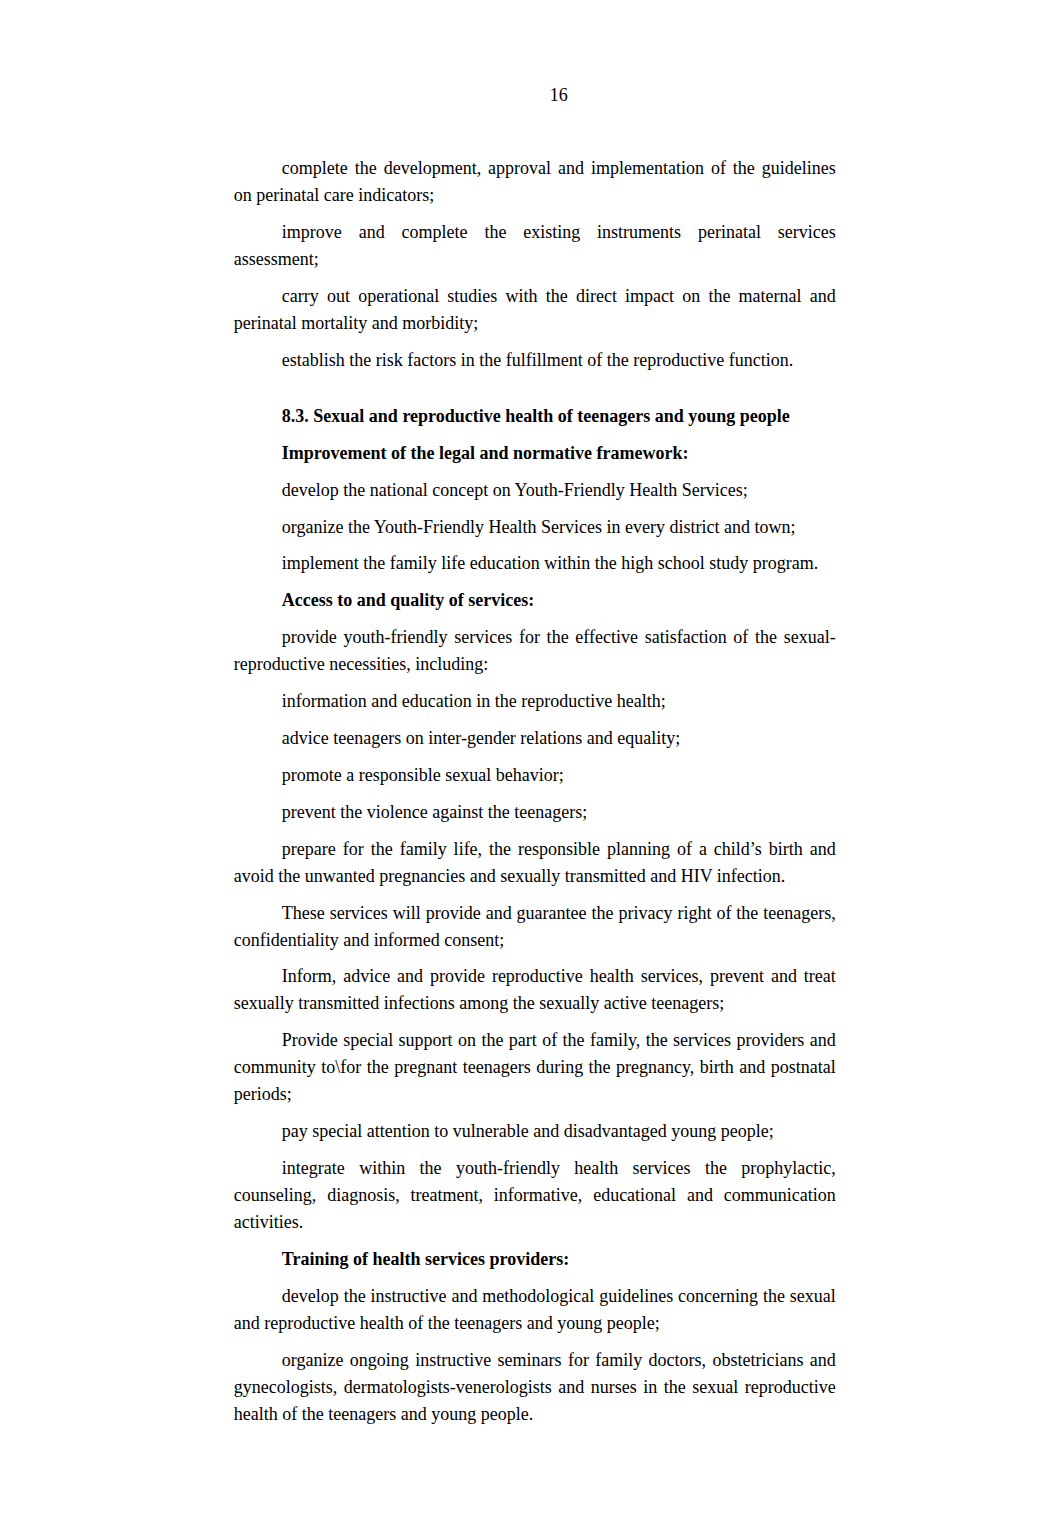16
complete the development, approval and implementation of the guidelines on perinatal care indicators;
improve and complete the existing instruments perinatal services assessment;
carry out operational studies with the direct impact on the maternal and perinatal mortality and morbidity;
establish the risk factors in the fulfillment of the reproductive function.
8.3. Sexual and reproductive health of teenagers and young people
Improvement of the legal and normative framework:
develop the national concept on Youth-Friendly Health Services;
organize the Youth-Friendly Health Services in every district and town;
implement the family life education within the high school study program.
Access to and quality of services:
provide youth-friendly services for the effective satisfaction of the sexual-reproductive necessities, including:
information and education in the reproductive health;
advice teenagers on inter-gender relations and equality;
promote a responsible sexual behavior;
prevent the violence against the teenagers;
prepare for the family life, the responsible planning of a child’s birth and avoid the unwanted pregnancies and sexually transmitted and HIV infection.
These services will provide and guarantee the privacy right of the teenagers, confidentiality and informed consent;
Inform, advice and provide reproductive health services, prevent and treat sexually transmitted infections among the sexually active teenagers;
Provide special support on the part of the family, the services providers and community to\for the pregnant teenagers during the pregnancy, birth and postnatal periods;
pay special attention to vulnerable and disadvantaged young people;
integrate within the youth-friendly health services the prophylactic, counseling, diagnosis, treatment, informative, educational and communication activities.
Training of health services providers:
develop the instructive and methodological guidelines concerning the sexual and reproductive health of the teenagers and young people;
organize ongoing instructive seminars for family doctors, obstetricians and gynecologists, dermatologists-venerologists and nurses in the sexual reproductive health of the teenagers and young people.